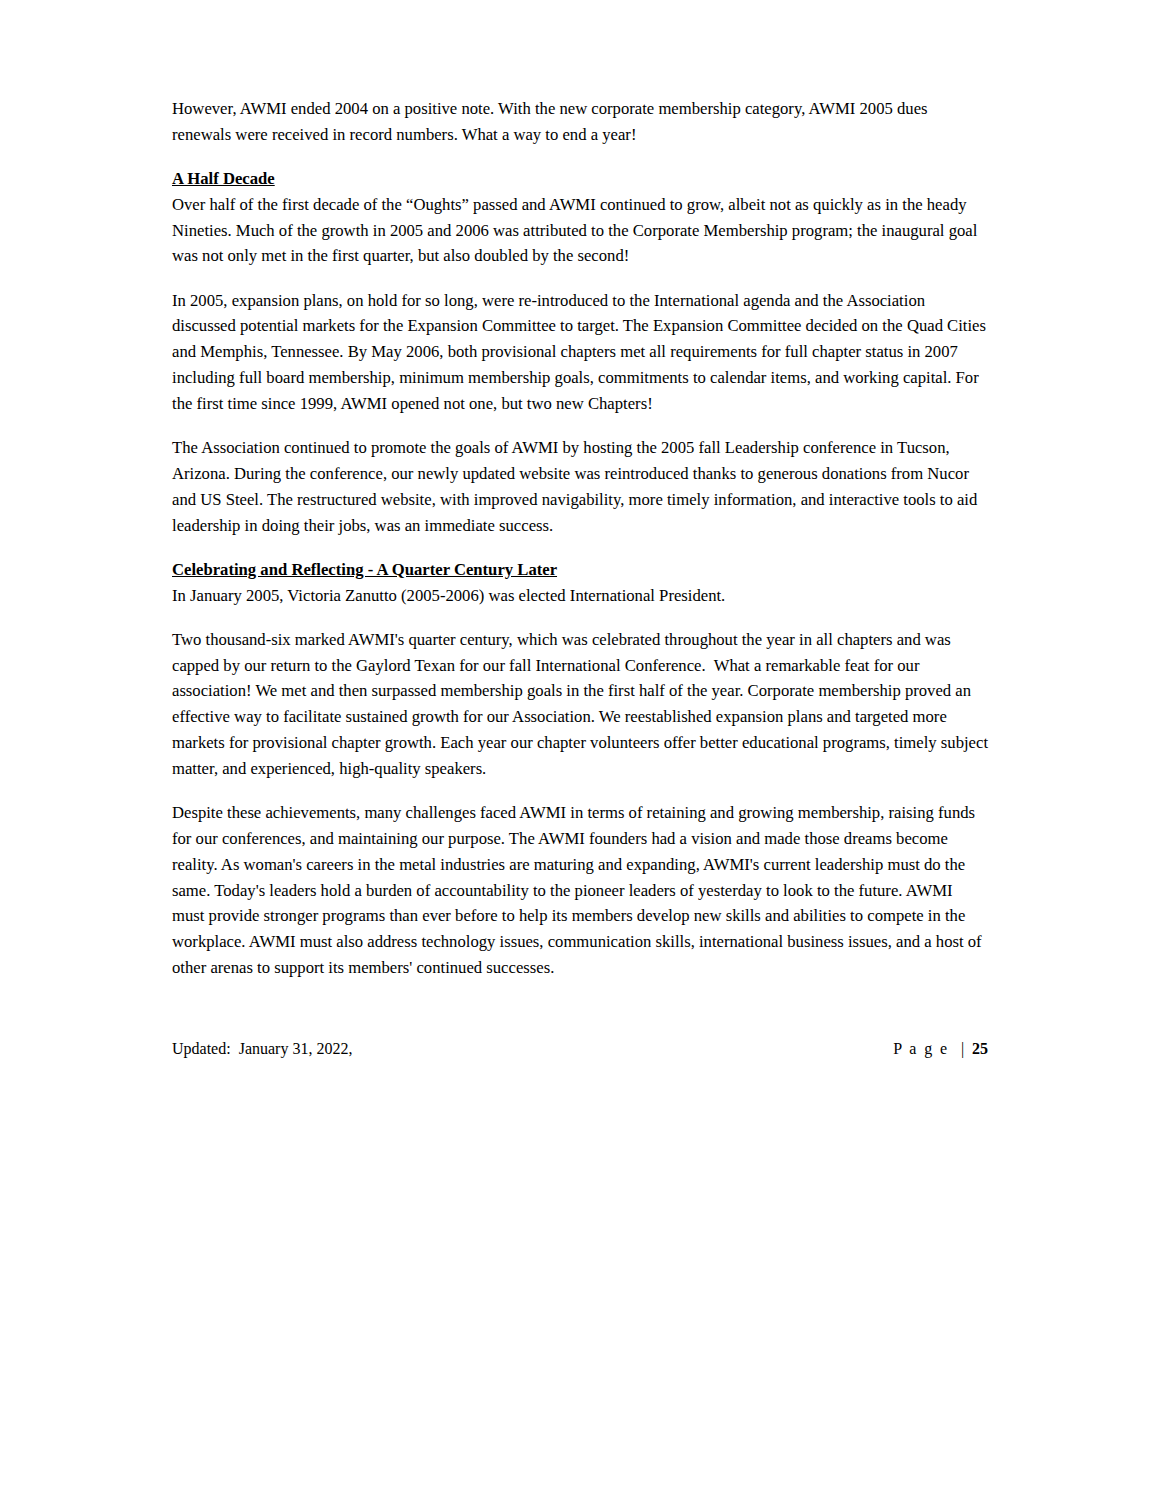However, AWMI ended 2004 on a positive note. With the new corporate membership category, AWMI 2005 dues renewals were received in record numbers. What a way to end a year!
A Half Decade
Over half of the first decade of the “Oughts” passed and AWMI continued to grow, albeit not as quickly as in the heady Nineties. Much of the growth in 2005 and 2006 was attributed to the Corporate Membership program; the inaugural goal was not only met in the first quarter, but also doubled by the second!
In 2005, expansion plans, on hold for so long, were re-introduced to the International agenda and the Association discussed potential markets for the Expansion Committee to target. The Expansion Committee decided on the Quad Cities and Memphis, Tennessee. By May 2006, both provisional chapters met all requirements for full chapter status in 2007 including full board membership, minimum membership goals, commitments to calendar items, and working capital. For the first time since 1999, AWMI opened not one, but two new Chapters!
The Association continued to promote the goals of AWMI by hosting the 2005 fall Leadership conference in Tucson, Arizona. During the conference, our newly updated website was reintroduced thanks to generous donations from Nucor and US Steel. The restructured website, with improved navigability, more timely information, and interactive tools to aid leadership in doing their jobs, was an immediate success.
Celebrating and Reflecting - A Quarter Century Later
In January 2005, Victoria Zanutto (2005-2006) was elected International President.
Two thousand-six marked AWMI's quarter century, which was celebrated throughout the year in all chapters and was capped by our return to the Gaylord Texan for our fall International Conference. What a remarkable feat for our association! We met and then surpassed membership goals in the first half of the year. Corporate membership proved an effective way to facilitate sustained growth for our Association. We reestablished expansion plans and targeted more markets for provisional chapter growth. Each year our chapter volunteers offer better educational programs, timely subject matter, and experienced, high-quality speakers.
Despite these achievements, many challenges faced AWMI in terms of retaining and growing membership, raising funds for our conferences, and maintaining our purpose. The AWMI founders had a vision and made those dreams become reality. As woman's careers in the metal industries are maturing and expanding, AWMI's current leadership must do the same. Today's leaders hold a burden of accountability to the pioneer leaders of yesterday to look to the future. AWMI must provide stronger programs than ever before to help its members develop new skills and abilities to compete in the workplace. AWMI must also address technology issues, communication skills, international business issues, and a host of other arenas to support its members' continued successes.
Updated: January 31, 2022, P a g e | 25